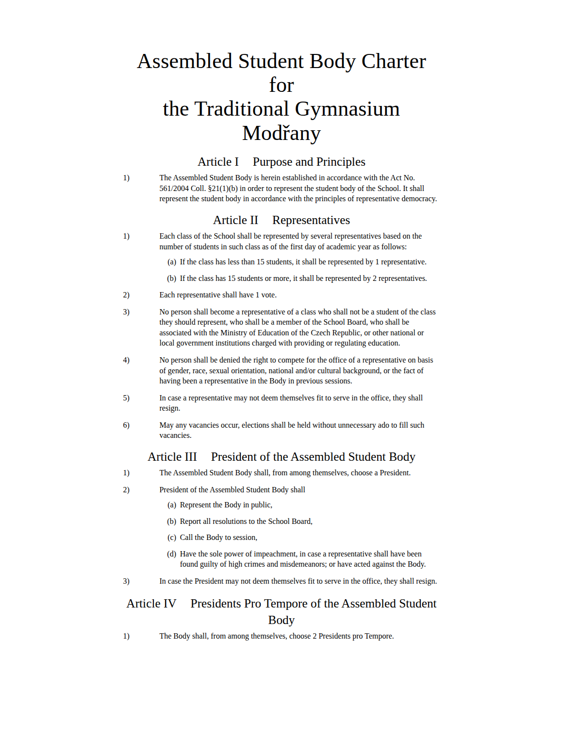Assembled Student Body Charter for
the Traditional Gymnasium Modřany
Article IPurpose and Principles
1) The Assembled Student Body is herein established in accordance with the Act No. 561/2004 Coll. §21(1)(b) in order to represent the student body of the School. It shall represent the student body in accordance with the principles of representative democracy.
Article IIRepresentatives
1) Each class of the School shall be represented by several representatives based on the number of students in such class as of the first day of academic year as follows:
(a) If the class has less than 15 students, it shall be represented by 1 representative.
(b) If the class has 15 students or more, it shall be represented by 2 representatives.
2) Each representative shall have 1 vote.
3) No person shall become a representative of a class who shall not be a student of the class they should represent, who shall be a member of the School Board, who shall be associated with the Ministry of Education of the Czech Republic, or other national or local government institutions charged with providing or regulating education.
4) No person shall be denied the right to compete for the office of a representative on basis of gender, race, sexual orientation, national and/or cultural background, or the fact of having been a representative in the Body in previous sessions.
5) In case a representative may not deem themselves fit to serve in the office, they shall resign.
6) May any vacancies occur, elections shall be held without unnecessary ado to fill such vacancies.
Article IIIPresident of the Assembled Student Body
1) The Assembled Student Body shall, from among themselves, choose a President.
2) President of the Assembled Student Body shall
(a) Represent the Body in public,
(b) Report all resolutions to the School Board,
(c) Call the Body to session,
(d) Have the sole power of impeachment, in case a representative shall have been found guilty of high crimes and misdemeanors; or have acted against the Body.
3) In case the President may not deem themselves fit to serve in the office, they shall resign.
Article IVPresidents Pro Tempore of the Assembled Student Body
1) The Body shall, from among themselves, choose 2 Presidents pro Tempore.